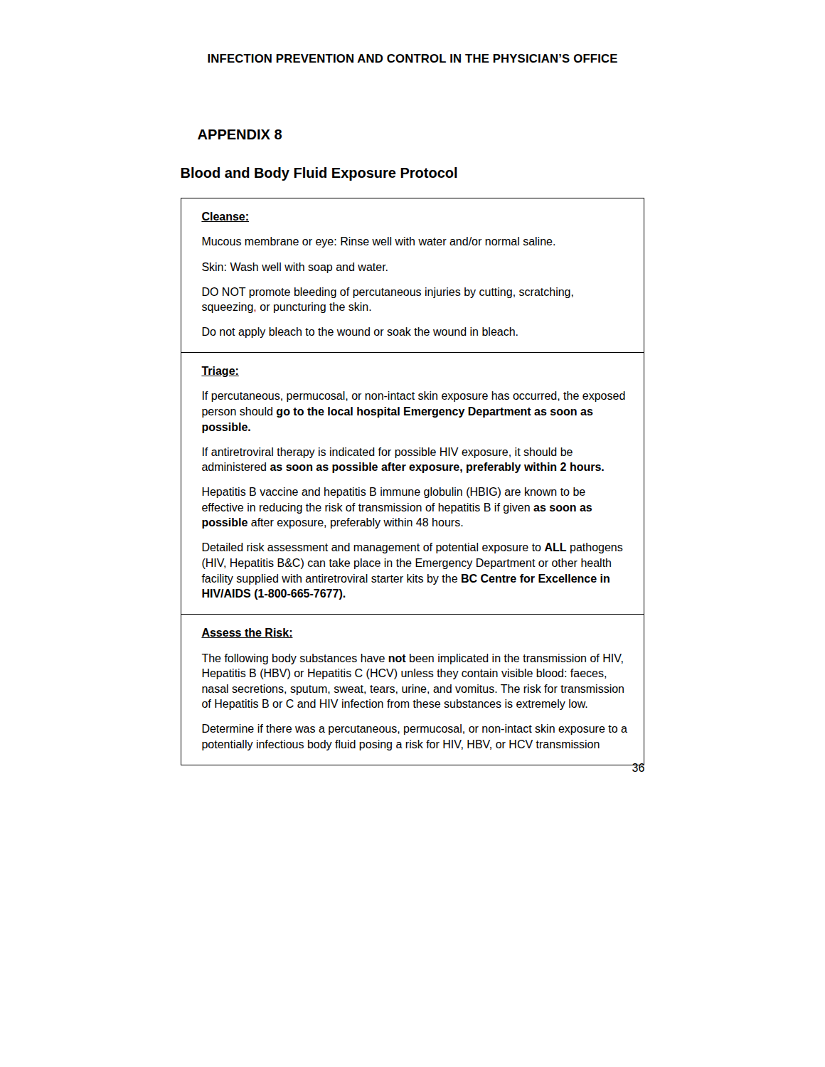INFECTION PREVENTION AND CONTROL IN THE PHYSICIAN’S OFFICE
APPENDIX 8
Blood and Body Fluid Exposure Protocol
Cleanse:
Mucous membrane or eye: Rinse well with water and/or normal saline.
Skin: Wash well with soap and water.
DO NOT promote bleeding of percutaneous injuries by cutting, scratching, squeezing, or puncturing the skin.
Do not apply bleach to the wound or soak the wound in bleach.
Triage:
If percutaneous, permucosal, or non-intact skin exposure has occurred, the exposed person should go to the local hospital Emergency Department as soon as possible.
If antiretroviral therapy is indicated for possible HIV exposure, it should be administered as soon as possible after exposure, preferably within 2 hours.
Hepatitis B vaccine and hepatitis B immune globulin (HBIG) are known to be effective in reducing the risk of transmission of hepatitis B if given as soon as possible after exposure, preferably within 48 hours.
Detailed risk assessment and management of potential exposure to ALL pathogens (HIV, Hepatitis B&C) can take place in the Emergency Department or other health facility supplied with antiretroviral starter kits by the BC Centre for Excellence in HIV/AIDS (1-800-665-7677).
Assess the Risk:
The following body substances have not been implicated in the transmission of HIV, Hepatitis B (HBV) or Hepatitis C (HCV) unless they contain visible blood: faeces, nasal secretions, sputum, sweat, tears, urine, and vomitus. The risk for transmission of Hepatitis B or C and HIV infection from these substances is extremely low.
Determine if there was a percutaneous, permucosal, or non-intact skin exposure to a potentially infectious body fluid posing a risk for HIV, HBV, or HCV transmission
36